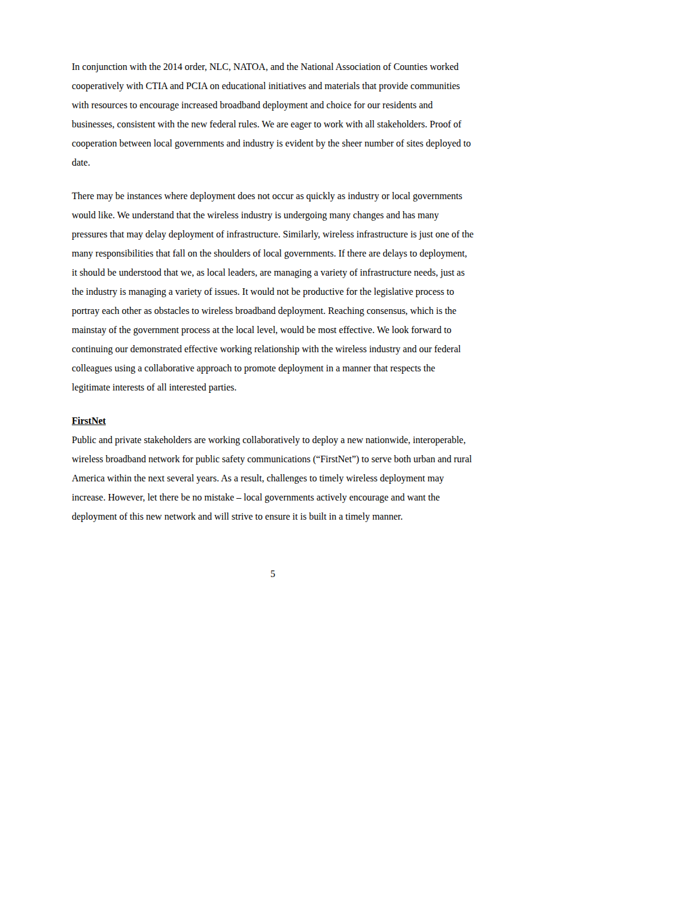In conjunction with the 2014 order, NLC, NATOA, and the National Association of Counties worked cooperatively with CTIA and PCIA on educational initiatives and materials that provide communities with resources to encourage increased broadband deployment and choice for our residents and businesses, consistent with the new federal rules. We are eager to work with all stakeholders. Proof of cooperation between local governments and industry is evident by the sheer number of sites deployed to date.
There may be instances where deployment does not occur as quickly as industry or local governments would like. We understand that the wireless industry is undergoing many changes and has many pressures that may delay deployment of infrastructure. Similarly, wireless infrastructure is just one of the many responsibilities that fall on the shoulders of local governments. If there are delays to deployment, it should be understood that we, as local leaders, are managing a variety of infrastructure needs, just as the industry is managing a variety of issues. It would not be productive for the legislative process to portray each other as obstacles to wireless broadband deployment. Reaching consensus, which is the mainstay of the government process at the local level, would be most effective. We look forward to continuing our demonstrated effective working relationship with the wireless industry and our federal colleagues using a collaborative approach to promote deployment in a manner that respects the legitimate interests of all interested parties.
FirstNet
Public and private stakeholders are working collaboratively to deploy a new nationwide, interoperable, wireless broadband network for public safety communications (“FirstNet”) to serve both urban and rural America within the next several years. As a result, challenges to timely wireless deployment may increase. However, let there be no mistake – local governments actively encourage and want the deployment of this new network and will strive to ensure it is built in a timely manner.
5